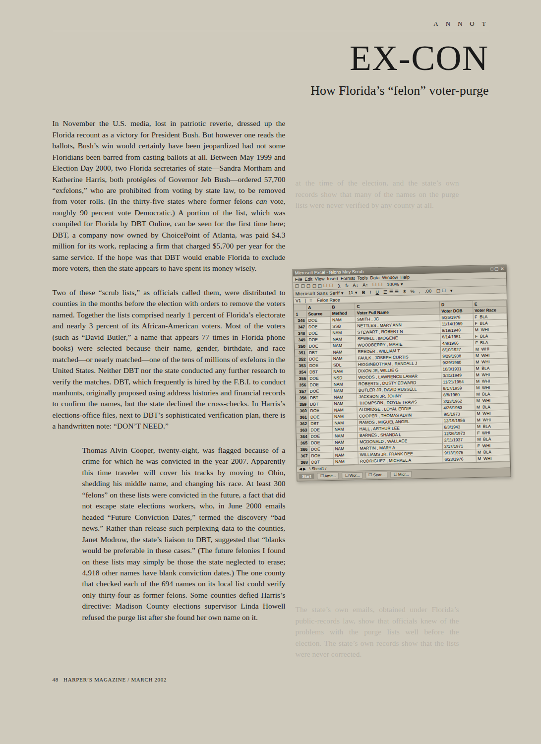A N N O T
EX-CON
How Florida’s “felon” voter-purge
In November the U.S. media, lost in patriotic reverie, dressed up the Florida recount as a victory for President Bush. But however one reads the ballots, Bush’s win would certainly have been jeopardized had not some Floridians been barred from casting ballots at all. Between May 1999 and Election Day 2000, two Florida secretaries of state—Sandra Mortham and Katherine Harris, both protégées of Governor Jeb Bush—ordered 57,700 “exfelons,” who are prohibited from voting by state law, to be removed from voter rolls. (In the thirty-five states where former felons can vote, roughly 90 percent vote Democratic.) A portion of the list, which was compiled for Florida by DBT Online, can be seen for the first time here; DBT, a company now owned by ChoicePoint of Atlanta, was paid $4.3 million for its work, replacing a firm that charged $5,700 per year for the same service. If the hope was that DBT would enable Florida to exclude more voters, then the state appears to have spent its money wisely.
Two of these “scrub lists,” as officials called them, were distributed to counties in the months before the election with orders to remove the voters named. Together the lists comprised nearly 1 percent of Florida’s electorate and nearly 3 percent of its African-American voters. Most of the voters (such as “David Butler,” a name that appears 77 times in Florida phone books) were selected because their name, gender, birthdate, and race matched—or nearly matched—one of the tens of millions of exfelons in the United States. Neither DBT nor the state conducted any further research to verify the matches. DBT, which frequently is hired by the F.B.I. to conduct manhunts, originally proposed using address histories and financial records to confirm the names, but the state declined the cross-checks. In Harris’s elections-office files, next to DBT’s sophisticated verification plan, there is a handwritten note: “DON’T NEED.”
Thomas Alvin Cooper, twenty-eight, was flagged because of a crime for which he was convicted in the year 2007. Apparently this time traveler will cover his tracks by moving to Ohio, shedding his middle name, and changing his race. At least 300 “felons” on these lists were convicted in the future, a fact that did not escape state elections workers, who, in June 2000 emails headed “Future Conviction Dates,” termed the discovery “bad news.” Rather than release such perplexing data to the counties, Janet Modrow, the state’s liaison to DBT, suggested that “blanks would be preferable in these cases.” (The future felonies I found on these lists may simply be those the state neglected to erase; 4,918 other names have blank conviction dates.) The one county that checked each of the 694 names on its local list could verify only thirty-four as former felons. Some counties defied Harris’s directive: Madison County elections supervisor Linda Howell refused the purge list after she found her own name on it.
at the time of the election, and the state’s own records show that many of the names on the purge lists were never verified by any county at all.
WAS MORTHAM’S FIRST SCRUB LIST
A PARTITION OF THE STATE’S VOTER ROLLS
AND HOW MANY RESULTS WERE CONFIRMED?
Harris’s office was responsible for the lists, which were sent to county supervisors of elections with instructions to remove the voters named.
The state’s own emails, obtained under Florida’s public-records law, show that officials knew of the problems with the purge lists well before the election. The state’s own records show that the lists were never corrected.
Microsoft Excel - felons May Scrub □ ▢ ✕
File Edit View Insert Format Tools Data Window Help
☐ ☐ ☐ ☐ ☐ ☐ ☐ ∑ fₓ A↓ A↑ ☐ ☐ 100% ▾
Microsoft Sans Serif ▾ 11 ▾ B I U ☰ ☰ ☰ $ % , .00 ☐ ☐ ▾
V1 | = Felon Race
| | A | B | C | D | E |
| --- | --- | --- | --- | --- | --- |
| 1 | Source | Method | Voter Full Name | Voter DOB | Voter Race |
| 346 | DOE | NAM | SMITH , JC | 5/25/1978 | F BLA |
| 347 | DOE | SSB | NETTLES , MARY ANN | 11/14/1959 | F BLA |
| 348 | DOE | NAM | STEWART , ROBERT N | 8/19/1948 | M WHI |
| 349 | DOE | NAM | SEWELL , IMOGENE | 8/14/1951 | F BLA |
| 350 | DOE | NAM | WOODBERRY , MARIE | 4/8/1966 | F BLA |
| 351 | DBT | NAM | REEDER , WILLIAM T | 8/10/1927 | M WHI |
| 352 | DOE | NAM | FAULK , JOSEPH CURTIS | 9/29/1938 | M WHI |
| 353 | DOE | SDL | HIGGINBOTHAM , RANDALL J | 9/29/1960 | M WHI |
| 354 | DBT | NAM | DIXON JR, WILLIE G | 10/3/1931 | M BLA |
| 355 | DOE | NSD | WOODS , LAWRENCE LAMAR | 3/31/1949 | M WHI |
| 356 | DOE | NAM | ROBERTS , DUSTY EDWARD | 11/21/1954 | M WHI |
| 357 | DOE | NAM | BUTLER JR, DAVID RUSSELL | 9/17/1959 | M WHI |
| 358 | DBT | NAM | JACKSON JR, JOHNY | 8/8/1960 | M BLA |
| 359 | DBT | NAM | THOMPSON , DOYLE TRAVIS | 3/23/1962 | M WHI |
| 360 | DOE | NAM | ALDRIDGE , LOYAL EDDIE | 4/26/1953 | M BLA |
| 361 | DOE | NAM | COOPER , THOMAS ALVIN | 9/5/1973 | M WHI |
| 362 | DBT | NAM | RAMOS , MIGUEL ANGEL | 12/19/1956 | M WHI |
| 363 | DOE | NAM | HALL , ARTHUR LEE | 6/3/1943 | M BLA |
| 364 | DOE | NAM | BARNES , SHANDA L | 12/26/1973 | F WHI |
| 365 | DOE | NAM | MCDONALD , WALLACE | 2/11/1937 | M BLA |
| 366 | DOE | NAM | MARTIN , MARY A | 2/17/1971 | F WHI |
| 367 | DOE | NAM | WILLIAMS JR, FRANK DEE | 9/13/1975 | M BLA |
| 368 | DBT | NAM | RODRIGUEZ , MICHAEL A | 6/23/1976 | M WHI |
◀ ▶ \ Sheet1 /
Start ☐ Ame... ☐ Wor... ☐ Sear... ☐ Micr...
48 HARPER’S MAGAZINE / MARCH 2002